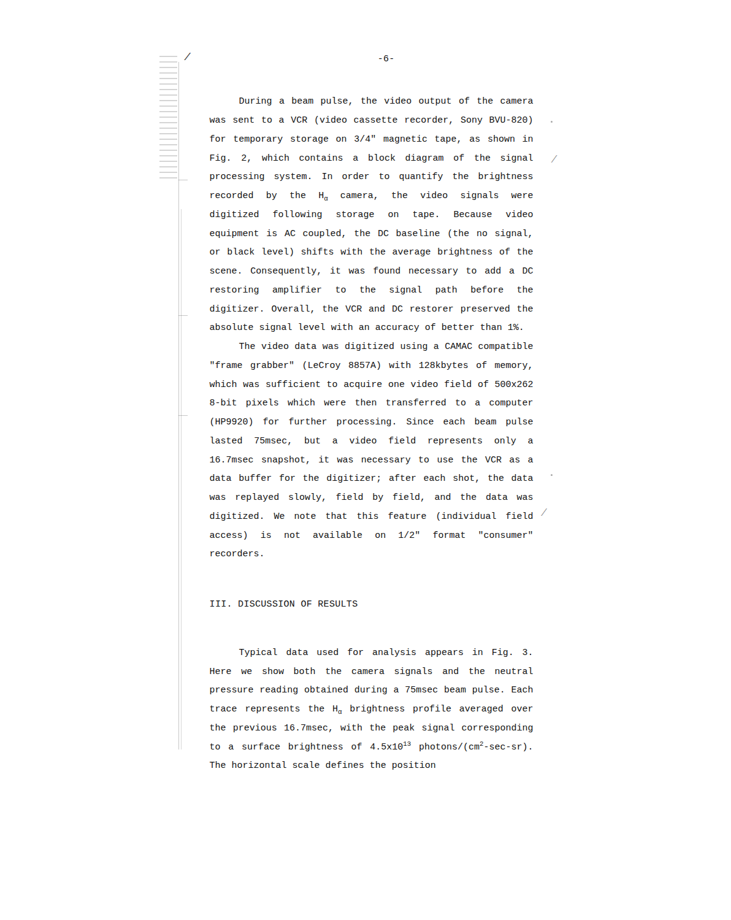/
/
/
-6-
During a beam pulse, the video output of the camera was sent to a VCR (video cassette recorder, Sony BVU-820) for temporary storage on 3/4" magnetic tape, as shown in Fig. 2, which contains a block diagram of the signal processing system. In order to quantify the brightness recorded by the Hα camera, the video signals were digitized following storage on tape. Because video equipment is AC coupled, the DC baseline (the no signal, or black level) shifts with the average brightness of the scene. Consequently, it was found necessary to add a DC restoring amplifier to the signal path before the digitizer. Overall, the VCR and DC restorer preserved the absolute signal level with an accuracy of better than 1%.
The video data was digitized using a CAMAC compatible "frame grabber" (LeCroy 8857A) with 128kbytes of memory, which was sufficient to acquire one video field of 500x262 8-bit pixels which were then transferred to a computer (HP9920) for further processing. Since each beam pulse lasted 75msec, but a video field represents only a 16.7msec snapshot, it was necessary to use the VCR as a data buffer for the digitizer; after each shot, the data was replayed slowly, field by field, and the data was digitized. We note that this feature (individual field access) is not available on 1/2" format "consumer" recorders.
III. DISCUSSION OF RESULTS
Typical data used for analysis appears in Fig. 3. Here we show both the camera signals and the neutral pressure reading obtained during a 75msec beam pulse. Each trace represents the Hα brightness profile averaged over the previous 16.7msec, with the peak signal corresponding to a surface brightness of 4.5x1013 photons/(cm2-sec-sr). The horizontal scale defines the position